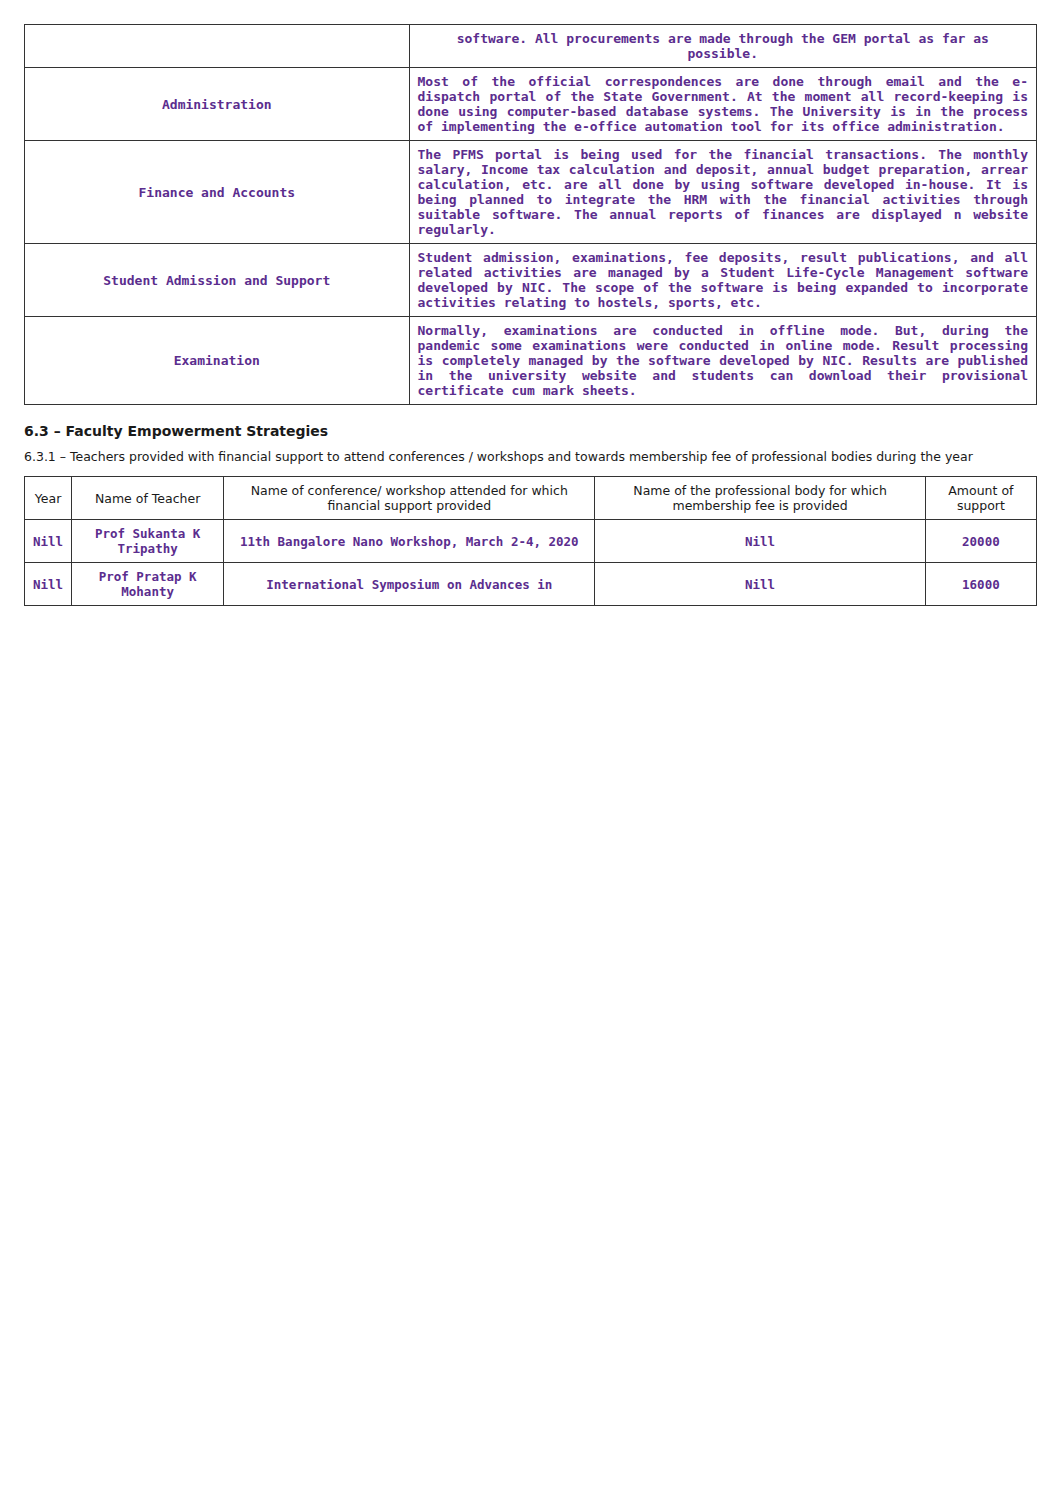| | software. All procurements are made through the GEM portal as far as possible. |
| Administration | Most of the official correspondences are done through email and the e-dispatch portal of the State Government. At the moment all record-keeping is done using computer-based database systems. The University is in the process of implementing the e-office automation tool for its office administration. |
| Finance and Accounts | The PFMS portal is being used for the financial transactions. The monthly salary, Income tax calculation and deposit, annual budget preparation, arrear calculation, etc. are all done by using software developed in-house. It is being planned to integrate the HRM with the financial activities through suitable software. The annual reports of finances are displayed n website regularly. |
| Student Admission and Support | Student admission, examinations, fee deposits, result publications, and all related activities are managed by a Student Life-Cycle Management software developed by NIC. The scope of the software is being expanded to incorporate activities relating to hostels, sports, etc. |
| Examination | Normally, examinations are conducted in offline mode. But, during the pandemic some examinations were conducted in online mode. Result processing is completely managed by the software developed by NIC. Results are published in the university website and students can download their provisional certificate cum mark sheets. |
6.3 – Faculty Empowerment Strategies
6.3.1 – Teachers provided with financial support to attend conferences / workshops and towards membership fee of professional bodies during the year
| Year | Name of Teacher | Name of conference/ workshop attended for which financial support provided | Name of the professional body for which membership fee is provided | Amount of support |
| --- | --- | --- | --- | --- |
| Nill | Prof Sukanta K Tripathy | 11th Bangalore Nano Workshop, March 2-4, 2020 | Nill | 20000 |
| Nill | Prof Pratap K Mohanty | International Symposium on Advances in | Nill | 16000 |